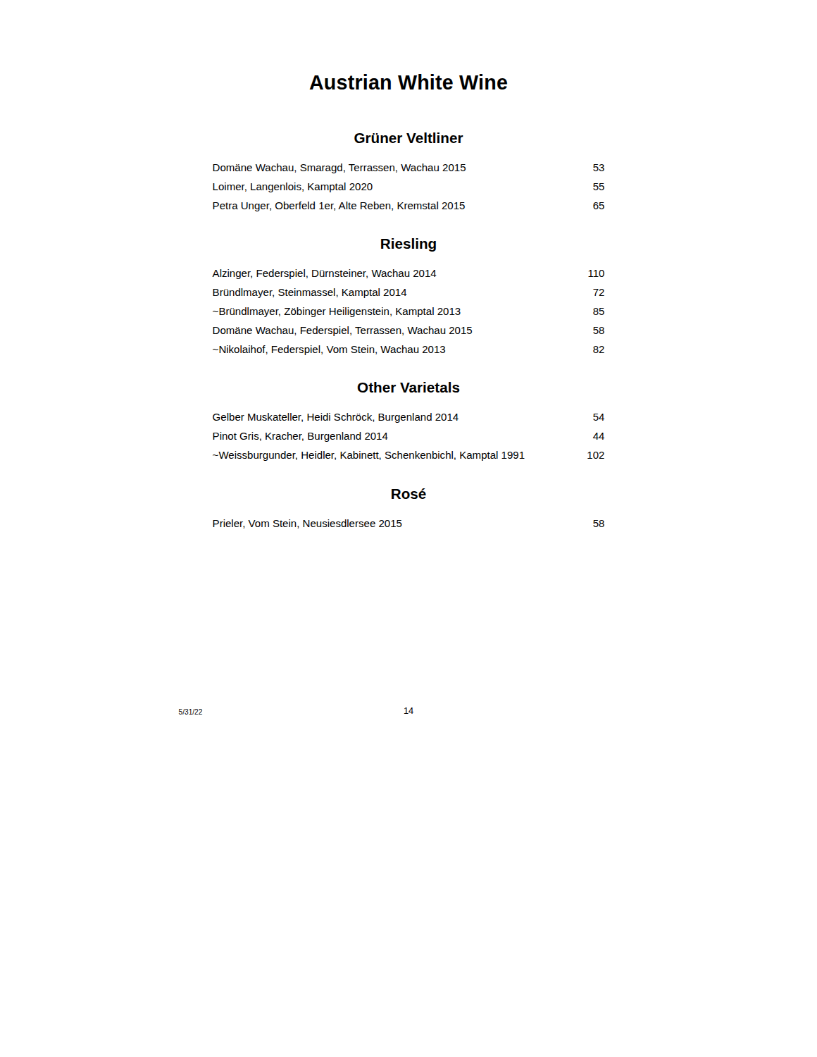Austrian White Wine
Grüner Veltliner
| Domäne Wachau, Smaragd, Terrassen, Wachau 2015 | 53 |
| Loimer, Langenlois, Kamptal 2020 | 55 |
| Petra Unger, Oberfeld 1er, Alte Reben, Kremstal 2015 | 65 |
Riesling
| Alzinger, Federspiel, Dürnsteiner, Wachau 2014 | 110 |
| Bründlmayer, Steinmassel, Kamptal 2014 | 72 |
| ~Bründlmayer, Zöbinger Heiligenstein, Kamptal 2013 | 85 |
| Domäne Wachau, Federspiel, Terrassen, Wachau 2015 | 58 |
| ~Nikolaihof, Federspiel, Vom Stein, Wachau 2013 | 82 |
Other Varietals
| Gelber Muskateller, Heidi Schröck, Burgenland 2014 | 54 |
| Pinot Gris, Kracher, Burgenland 2014 | 44 |
| ~Weissburgunder, Heidler, Kabinett, Schenkenbichl, Kamptal 1991 | 102 |
Rosé
| Prieler, Vom Stein, Neusiesdlersee 2015 | 58 |
5/31/22
14